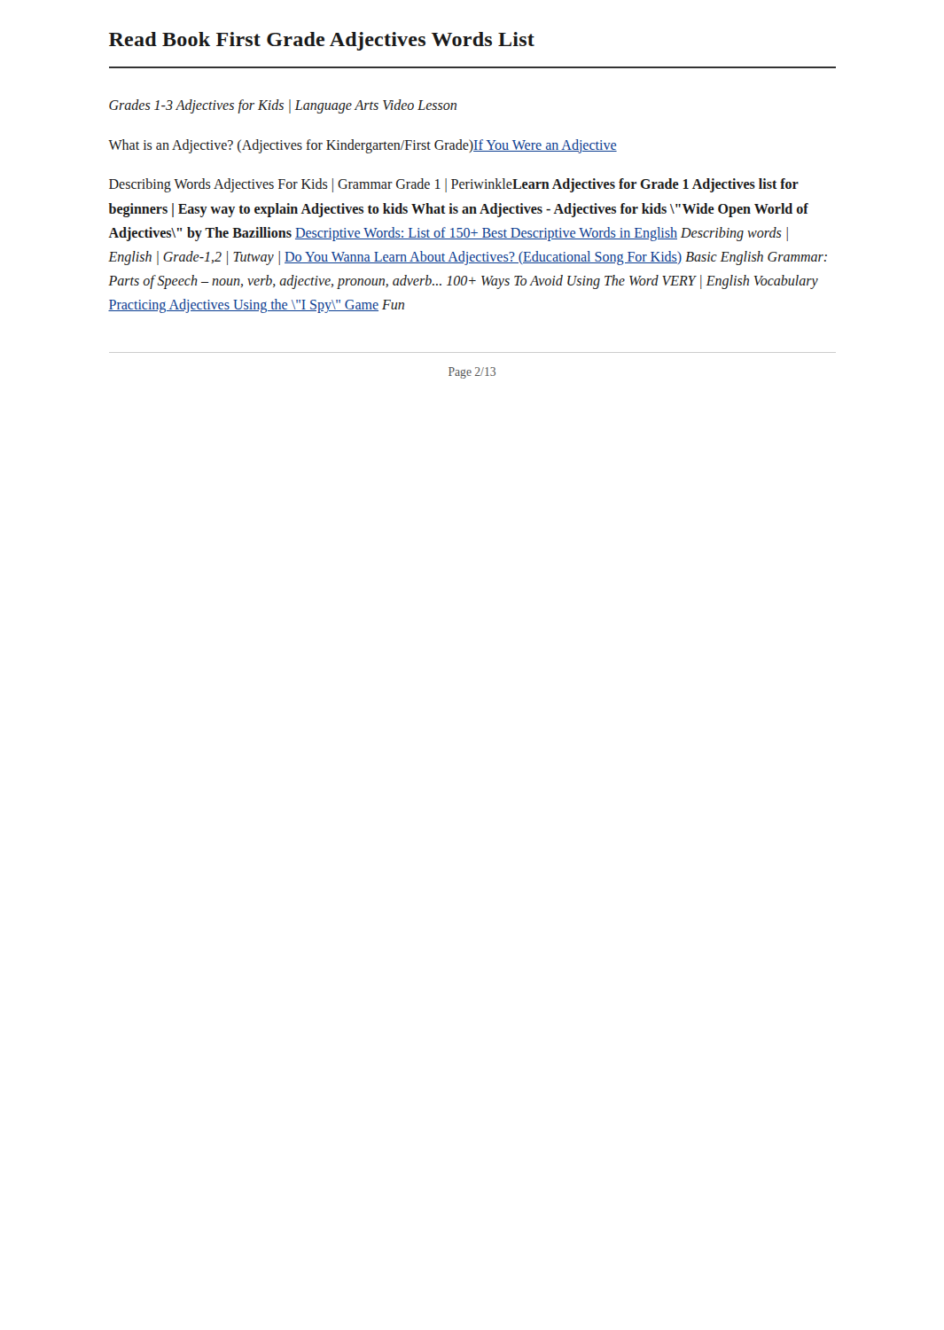Read Book First Grade Adjectives Words List
Grades 1-3 Adjectives for Kids | Language Arts Video Lesson
What is an Adjective? (Adjectives for Kindergarten/First Grade)If You Were an Adjective
Describing Words Adjectives For Kids | Grammar Grade 1 | PeriwinkleLearn Adjectives for Grade 1 Adjectives list for beginners | Easy way to explain Adjectives to kids What is an Adjectives - Adjectives for kids \"Wide Open World of Adjectives\" by The Bazillions Descriptive Words: List of 150+ Best Descriptive Words in English Describing words | English | Grade-1,2 | Tutway | Do You Wanna Learn About Adjectives? (Educational Song For Kids) Basic English Grammar: Parts of Speech – noun, verb, adjective, pronoun, adverb... 100+ Ways To Avoid Using The Word VERY | English Vocabulary Practicing Adjectives Using the \"I Spy\" Game Fun
Page 2/13